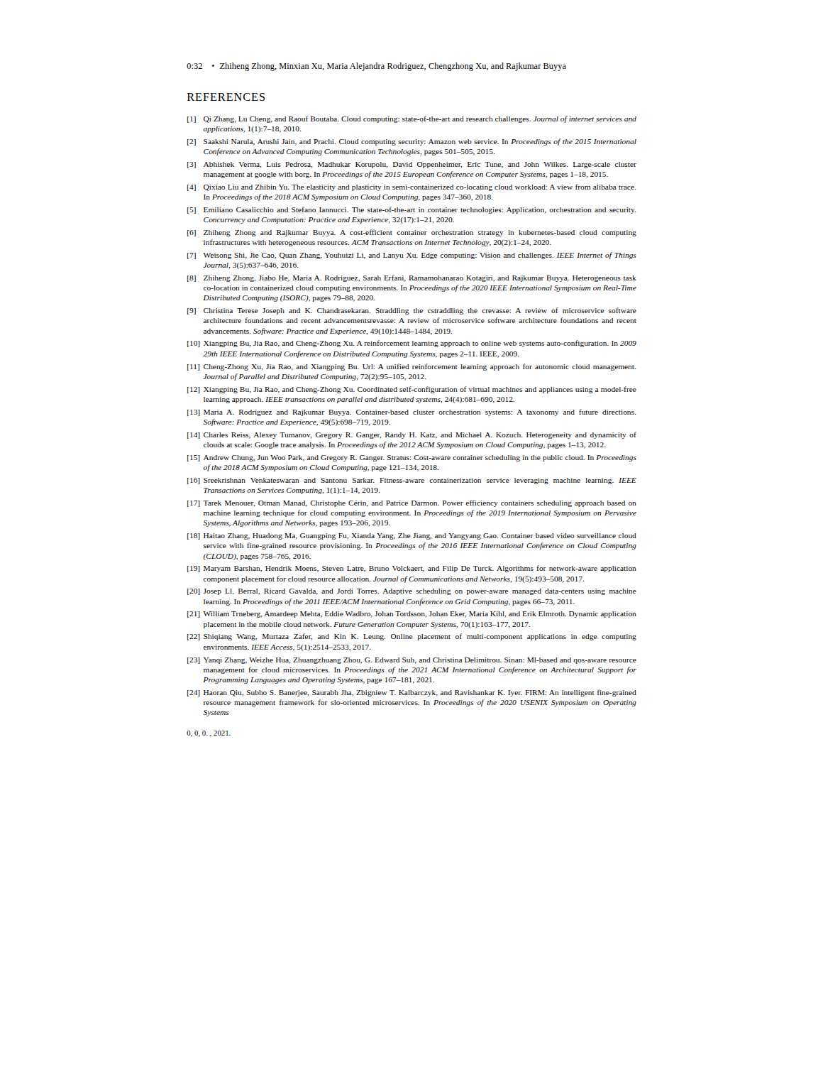0:32•Zhiheng Zhong, Minxian Xu, Maria Alejandra Rodriguez, Chengzhong Xu, and Rajkumar Buyya
REFERENCES
[1] Qi Zhang, Lu Cheng, and Raouf Boutaba. Cloud computing: state-of-the-art and research challenges. Journal of internet services and applications, 1(1):7–18, 2010.
[2] Saakshi Narula, Arushi Jain, and Prachi. Cloud computing security: Amazon web service. In Proceedings of the 2015 International Conference on Advanced Computing Communication Technologies, pages 501–505, 2015.
[3] Abhishek Verma, Luis Pedrosa, Madhukar Korupolu, David Oppenheimer, Eric Tune, and John Wilkes. Large-scale cluster management at google with borg. In Proceedings of the 2015 European Conference on Computer Systems, pages 1–18, 2015.
[4] Qixiao Liu and Zhibin Yu. The elasticity and plasticity in semi-containerized co-locating cloud workload: A view from alibaba trace. In Proceedings of the 2018 ACM Symposium on Cloud Computing, pages 347–360, 2018.
[5] Emiliano Casalicchio and Stefano Iannucci. The state-of-the-art in container technologies: Application, orchestration and security. Concurrency and Computation: Practice and Experience, 32(17):1–21, 2020.
[6] Zhiheng Zhong and Rajkumar Buyya. A cost-efficient container orchestration strategy in kubernetes-based cloud computing infrastructures with heterogeneous resources. ACM Transactions on Internet Technology, 20(2):1–24, 2020.
[7] Weisong Shi, Jie Cao, Quan Zhang, Youhuizi Li, and Lanyu Xu. Edge computing: Vision and challenges. IEEE Internet of Things Journal, 3(5):637–646, 2016.
[8] Zhiheng Zhong, Jiabo He, Maria A. Rodriguez, Sarah Erfani, Ramamohanarao Kotagiri, and Rajkumar Buyya. Heterogeneous task co-location in containerized cloud computing environments. In Proceedings of the 2020 IEEE International Symposium on Real-Time Distributed Computing (ISORC), pages 79–88, 2020.
[9] Christina Terese Joseph and K. Chandrasekaran. Straddling the cstraddling the crevasse: A review of microservice software architecture foundations and recent advancementsrevasse: A review of microservice software architecture foundations and recent advancements. Software: Practice and Experience, 49(10):1448–1484, 2019.
[10] Xiangping Bu, Jia Rao, and Cheng-Zhong Xu. A reinforcement learning approach to online web systems auto-configuration. In 2009 29th IEEE International Conference on Distributed Computing Systems, pages 2–11. IEEE, 2009.
[11] Cheng-Zhong Xu, Jia Rao, and Xiangping Bu. Url: A unified reinforcement learning approach for autonomic cloud management. Journal of Parallel and Distributed Computing, 72(2):95–105, 2012.
[12] Xiangping Bu, Jia Rao, and Cheng-Zhong Xu. Coordinated self-configuration of virtual machines and appliances using a model-free learning approach. IEEE transactions on parallel and distributed systems, 24(4):681–690, 2012.
[13] Maria A. Rodriguez and Rajkumar Buyya. Container-based cluster orchestration systems: A taxonomy and future directions. Software: Practice and Experience, 49(5):698–719, 2019.
[14] Charles Reiss, Alexey Tumanov, Gregory R. Ganger, Randy H. Katz, and Michael A. Kozuch. Heterogeneity and dynamicity of clouds at scale: Google trace analysis. In Proceedings of the 2012 ACM Symposium on Cloud Computing, pages 1–13, 2012.
[15] Andrew Chung, Jun Woo Park, and Gregory R. Ganger. Stratus: Cost-aware container scheduling in the public cloud. In Proceedings of the 2018 ACM Symposium on Cloud Computing, page 121–134, 2018.
[16] Sreekrishnan Venkateswaran and Santonu Sarkar. Fitness-aware containerization service leveraging machine learning. IEEE Transactions on Services Computing, 1(1):1–14, 2019.
[17] Tarek Menouer, Otman Manad, Christophe Cérin, and Patrice Darmon. Power efficiency containers scheduling approach based on machine learning technique for cloud computing environment. In Proceedings of the 2019 International Symposium on Pervasive Systems, Algorithms and Networks, pages 193–206, 2019.
[18] Haitao Zhang, Huadong Ma, Guangping Fu, Xianda Yang, Zhe Jiang, and Yangyang Gao. Container based video surveillance cloud service with fine-grained resource provisioning. In Proceedings of the 2016 IEEE International Conference on Cloud Computing (CLOUD), pages 758–765, 2016.
[19] Maryam Barshan, Hendrik Moens, Steven Latre, Bruno Volckaert, and Filip De Turck. Algorithms for network-aware application component placement for cloud resource allocation. Journal of Communications and Networks, 19(5):493–508, 2017.
[20] Josep Ll. Berral, Ricard Gavalda, and Jordi Torres. Adaptive scheduling on power-aware managed data-centers using machine learning. In Proceedings of the 2011 IEEE/ACM International Conference on Grid Computing, pages 66–73, 2011.
[21] William Trneberg, Amardeep Mehta, Eddie Wadbro, Johan Tordsson, Johan Eker, Maria Kihl, and Erik Elmroth. Dynamic application placement in the mobile cloud network. Future Generation Computer Systems, 70(1):163–177, 2017.
[22] Shiqiang Wang, Murtaza Zafer, and Kin K. Leung. Online placement of multi-component applications in edge computing environments. IEEE Access, 5(1):2514–2533, 2017.
[23] Yanqi Zhang, Weizhe Hua, Zhuangzhuang Zhou, G. Edward Suh, and Christina Delimitrou. Sinan: Ml-based and qos-aware resource management for cloud microservices. In Proceedings of the 2021 ACM International Conference on Architectural Support for Programming Languages and Operating Systems, page 167–181, 2021.
[24] Haoran Qiu, Subho S. Banerjee, Saurabh Jha, Zbigniew T. Kalbarczyk, and Ravishankar K. Iyer. FIRM: An intelligent fine-grained resource management framework for slo-oriented microservices. In Proceedings of the 2020 USENIX Symposium on Operating Systems
0, 0, 0. , 2021.